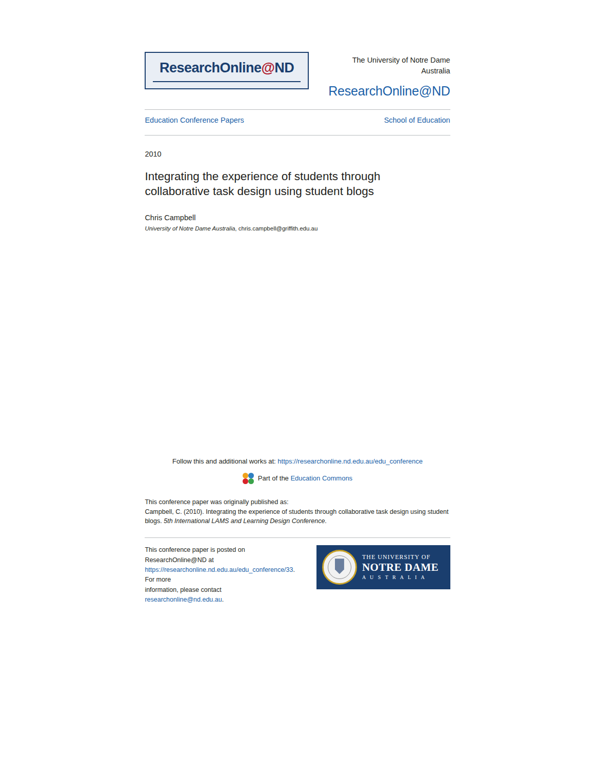ResearchOnline@ND
The University of Notre Dame Australia
ResearchOnline@ND
Education Conference Papers
School of Education
2010
Integrating the experience of students through collaborative task design using student blogs
Chris Campbell
University of Notre Dame Australia, chris.campbell@griffith.edu.au
Follow this and additional works at: https://researchonline.nd.edu.au/edu_conference
Part of the Education Commons
This conference paper was originally published as:
Campbell, C. (2010). Integrating the experience of students through collaborative task design using student blogs. 5th International LAMS and Learning Design Conference.
This conference paper is posted on ResearchOnline@ND at
https://researchonline.nd.edu.au/edu_conference/33. For more
information, please contact researchonline@nd.edu.au.
THE UNIVERSITY OF
NOTRE DAME
A U S T R A L I A